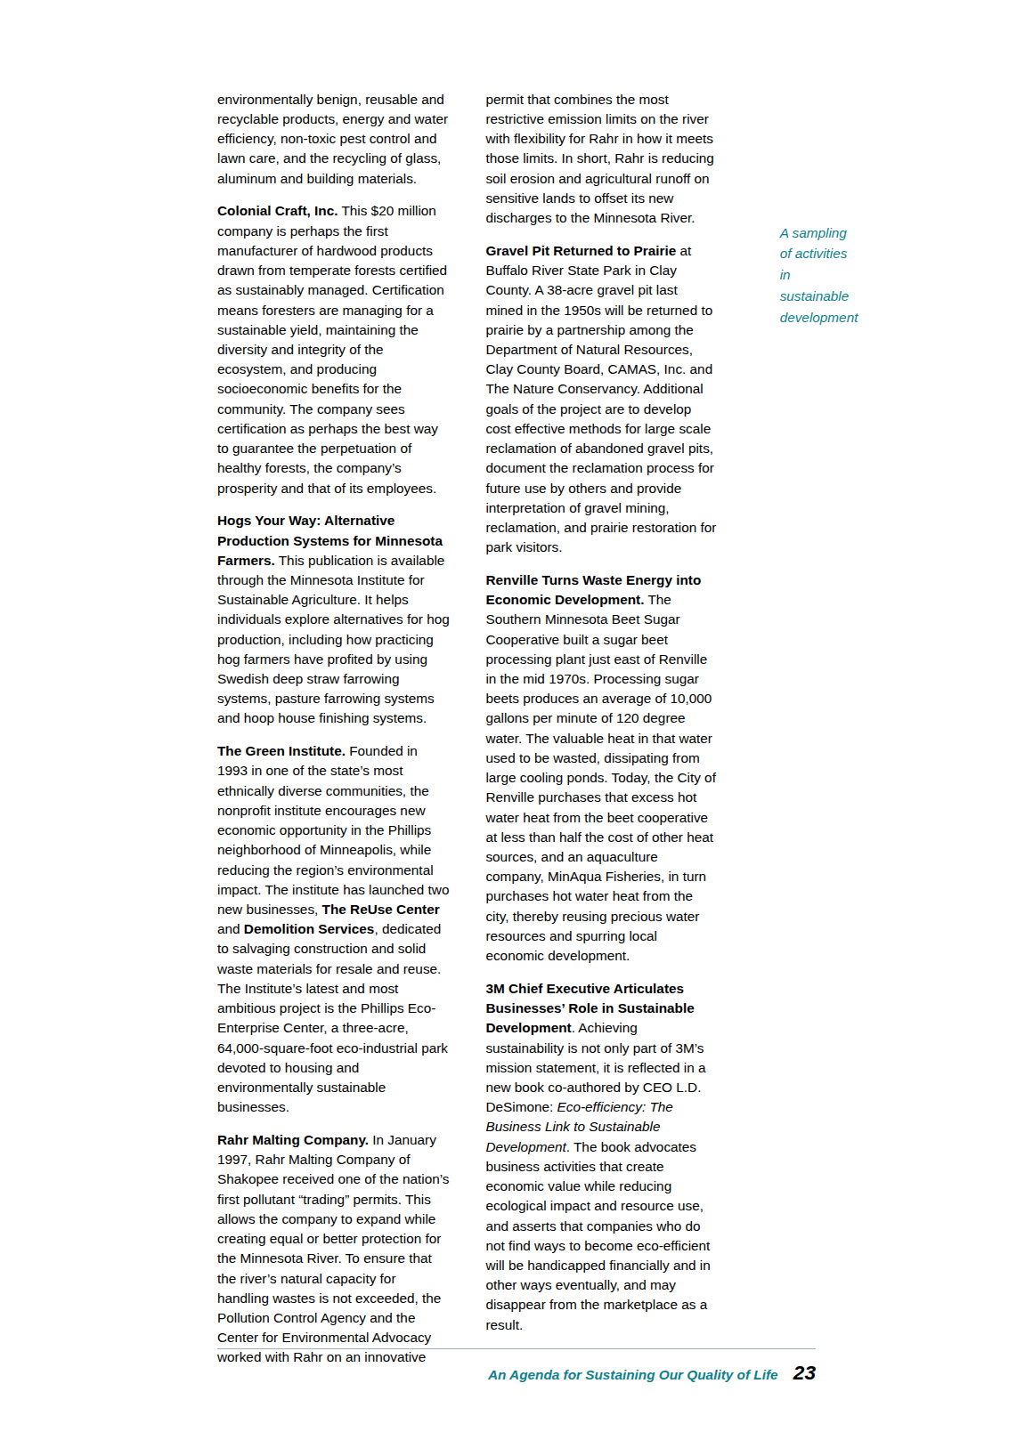environmentally benign, reusable and recyclable products, energy and water efficiency, non-toxic pest control and lawn care, and the recycling of glass, aluminum and building materials.
Colonial Craft, Inc. This $20 million company is perhaps the first manufacturer of hardwood products drawn from temperate forests certified as sustainably managed. Certification means foresters are managing for a sustainable yield, maintaining the diversity and integrity of the ecosystem, and producing socioeconomic benefits for the community. The company sees certification as perhaps the best way to guarantee the perpetuation of healthy forests, the company’s prosperity and that of its employees.
Hogs Your Way: Alternative Production Systems for Minnesota Farmers. This publication is available through the Minnesota Institute for Sustainable Agriculture. It helps individuals explore alternatives for hog production, including how practicing hog farmers have profited by using Swedish deep straw farrowing systems, pasture farrowing systems and hoop house finishing systems.
The Green Institute. Founded in 1993 in one of the state’s most ethnically diverse communities, the nonprofit institute encourages new economic opportunity in the Phillips neighborhood of Minneapolis, while reducing the region’s environmental impact. The institute has launched two new businesses, The ReUse Center and Demolition Services, dedicated to salvaging construction and solid waste materials for resale and reuse. The Institute’s latest and most ambitious project is the Phillips Eco-Enterprise Center, a three-acre, 64,000-square-foot eco-industrial park devoted to housing and environmentally sustainable businesses.
Rahr Malting Company. In January 1997, Rahr Malting Company of Shakopee received one of the nation’s first pollutant “trading” permits. This allows the company to expand while creating equal or better protection for the Minnesota River. To ensure that the river’s natural capacity for handling wastes is not exceeded, the Pollution Control Agency and the Center for Environmental Advocacy worked with Rahr on an innovative
permit that combines the most restrictive emission limits on the river with flexibility for Rahr in how it meets those limits. In short, Rahr is reducing soil erosion and agricultural runoff on sensitive lands to offset its new discharges to the Minnesota River.
Gravel Pit Returned to Prairie at Buffalo River State Park in Clay County. A 38-acre gravel pit last mined in the 1950s will be returned to prairie by a partnership among the Department of Natural Resources, Clay County Board, CAMAS, Inc. and The Nature Conservancy. Additional goals of the project are to develop cost effective methods for large scale reclamation of abandoned gravel pits, document the reclamation process for future use by others and provide interpretation of gravel mining, reclamation, and prairie restoration for park visitors.
Renville Turns Waste Energy into Economic Development. The Southern Minnesota Beet Sugar Cooperative built a sugar beet processing plant just east of Renville in the mid 1970s. Processing sugar beets produces an average of 10,000 gallons per minute of 120 degree water. The valuable heat in that water used to be wasted, dissipating from large cooling ponds. Today, the City of Renville purchases that excess hot water heat from the beet cooperative at less than half the cost of other heat sources, and an aquaculture company, MinAqua Fisheries, in turn purchases hot water heat from the city, thereby reusing precious water resources and spurring local economic development.
3M Chief Executive Articulates Businesses’ Role in Sustainable Development. Achieving sustainability is not only part of 3M’s mission statement, it is reflected in a new book co-authored by CEO L.D. DeSimone: Eco-efficiency: The Business Link to Sustainable Development. The book advocates business activities that create economic value while reducing ecological impact and resource use, and asserts that companies who do not find ways to become eco-efficient will be handicapped financially and in other ways eventually, and may disappear from the marketplace as a result.
A sampling
of activities in
sustainable
development
An Agenda for Sustaining Our Quality of Life 23